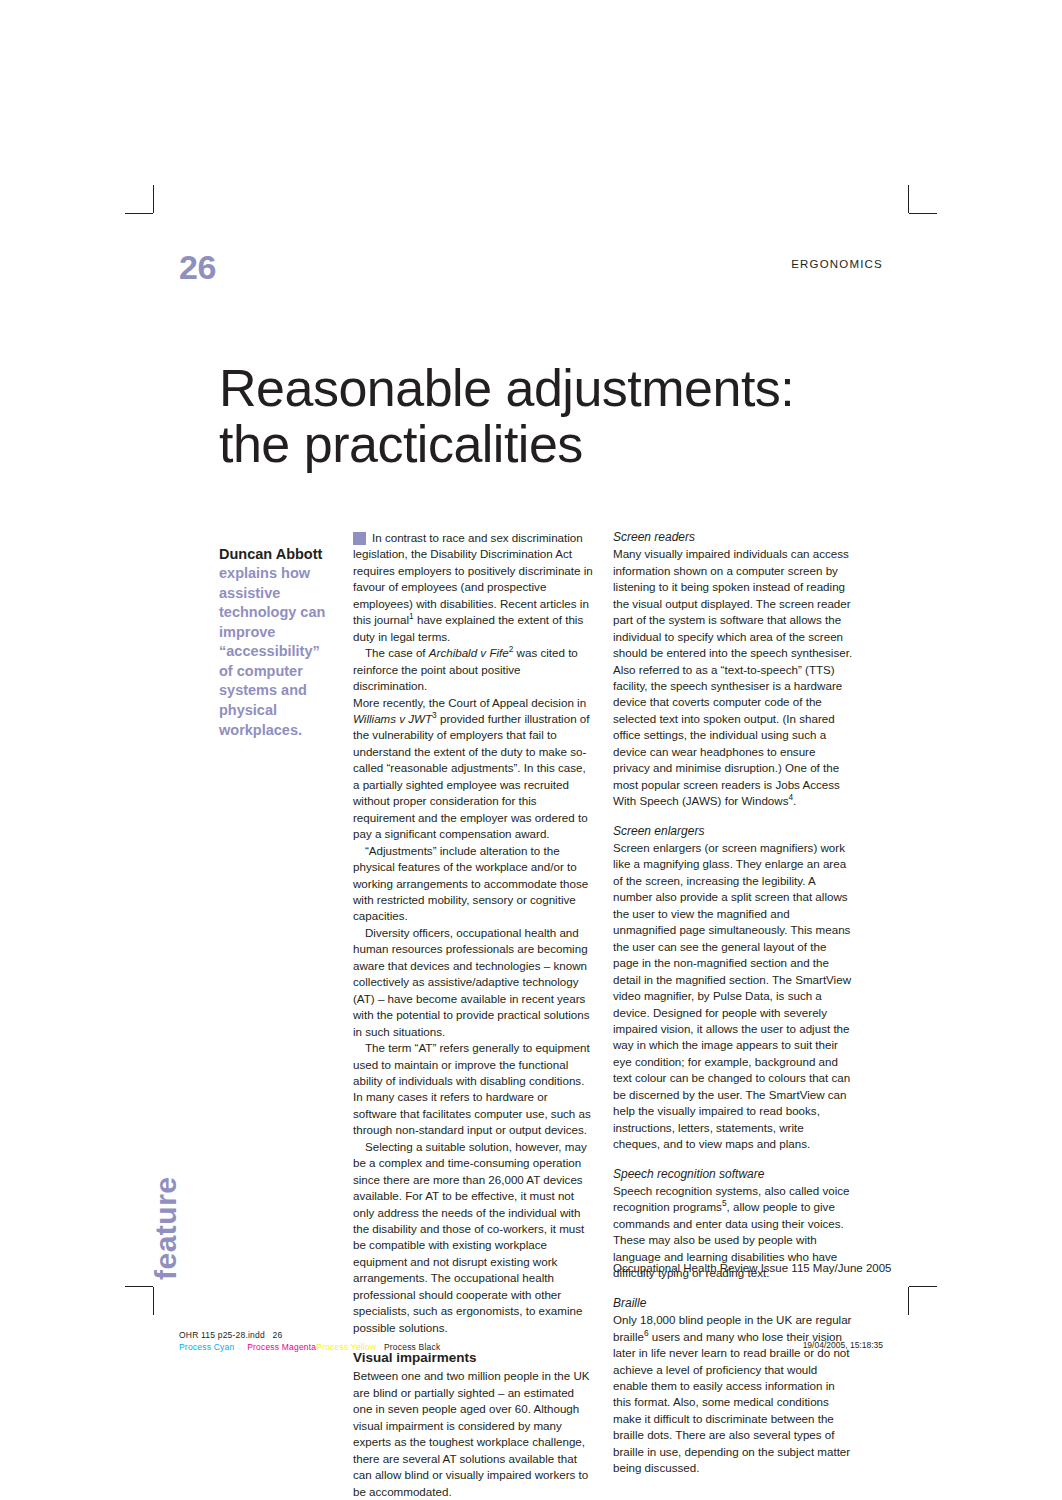26
ERGONOMICS
Reasonable adjustments:
the practicalities
feature
Duncan Abbott explains how assistive technology can improve “accessibility” of computer systems and physical workplaces.
In contrast to race and sex discrimination legislation, the Disability Discrimination Act requires employers to positively discriminate in favour of employees (and prospective employees) with disabilities. Recent articles in this journal1 have explained the extent of this duty in legal terms.
The case of Archibald v Fife2 was cited to reinforce the point about positive discrimination.
More recently, the Court of Appeal decision in Williams v JWT3 provided further illustration of the vulnerability of employers that fail to understand the extent of the duty to make so-called “reasonable adjustments”. In this case, a partially sighted employee was recruited without proper consideration for this requirement and the employer was ordered to pay a significant compensation award.
“Adjustments” include alteration to the physical features of the workplace and/or to working arrangements to accommodate those with restricted mobility, sensory or cognitive capacities.
Diversity officers, occupational health and human resources professionals are becoming aware that devices and technologies – known collectively as assistive/adaptive technology (AT) – have become available in recent years with the potential to provide practical solutions in such situations.
The term “AT” refers generally to equipment used to maintain or improve the functional ability of individuals with disabling conditions. In many cases it refers to hardware or software that facilitates computer use, such as through non-standard input or output devices.
Selecting a suitable solution, however, may be a complex and time-consuming operation since there are more than 26,000 AT devices available. For AT to be effective, it must not only address the needs of the individual with the disability and those of co-workers, it must be compatible with existing workplace equipment and not disrupt existing work arrangements. The occupational health professional should cooperate with other specialists, such as ergonomists, to examine possible solutions.
Visual impairments
Between one and two million people in the UK are blind or partially sighted – an estimated one in seven people aged over 60. Although visual impairment is considered by many experts as the toughest workplace challenge, there are several AT solutions available that can allow blind or visually impaired workers to be accommodated.
Screen readers
Many visually impaired individuals can access information shown on a computer screen by listening to it being spoken instead of reading the visual output displayed. The screen reader part of the system is software that allows the individual to specify which area of the screen should be entered into the speech synthesiser. Also referred to as a “text-to-speech” (TTS) facility, the speech synthesiser is a hardware device that coverts computer code of the selected text into spoken output. (In shared office settings, the individual using such a device can wear headphones to ensure privacy and minimise disruption.) One of the most popular screen readers is Jobs Access With Speech (JAWS) for Windows4.
Screen enlargers
Screen enlargers (or screen magnifiers) work like a magnifying glass. They enlarge an area of the screen, increasing the legibility. A number also provide a split screen that allows the user to view the magnified and unmagnified page simultaneously. This means the user can see the general layout of the page in the non-magnified section and the detail in the magnified section. The SmartView video magnifier, by Pulse Data, is such a device. Designed for people with severely impaired vision, it allows the user to adjust the way in which the image appears to suit their eye condition; for example, background and text colour can be changed to colours that can be discerned by the user. The SmartView can help the visually impaired to read books, instructions, letters, statements, write cheques, and to view maps and plans.
Speech recognition software
Speech recognition systems, also called voice recognition programs5, allow people to give commands and enter data using their voices. These may also be used by people with language and learning disabilities who have difficulty typing or reading text.
Braille
Only 18,000 blind people in the UK are regular braille6 users and many who lose their vision later in life never learn to read braille or do not achieve a level of proficiency that would enable them to easily access information in this format. Also, some medical conditions make it difficult to discriminate between the braille dots. There are also several types of braille in use, depending on the subject matter being discussed.
Occupational Health Review Issue 115 May/June 2005
OHR 115 p25-28.indd 26
Process Cyan Process Magenta Process Yellow Process Black
19/04/2005, 15:18:35